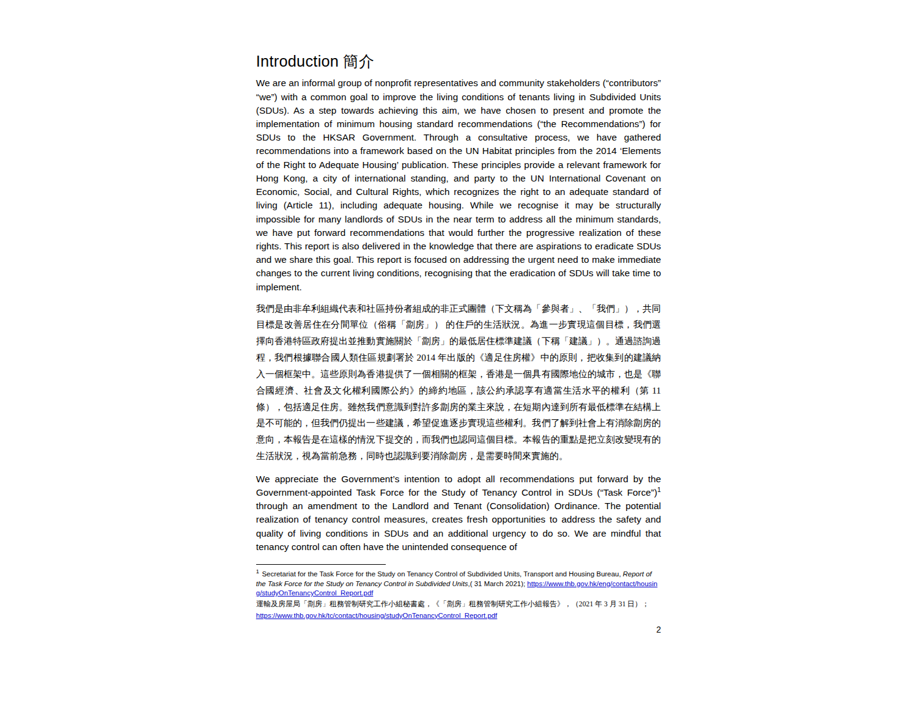Introduction 簡介
We are an informal group of nonprofit representatives and community stakeholders (“contributors” “we”) with a common goal to improve the living conditions of tenants living in Subdivided Units (SDUs). As a step towards achieving this aim, we have chosen to present and promote the implementation of minimum housing standard recommendations (“the Recommendations”) for SDUs to the HKSAR Government. Through a consultative process, we have gathered recommendations into a framework based on the UN Habitat principles from the 2014 ‘Elements of the Right to Adequate Housing’ publication. These principles provide a relevant framework for Hong Kong, a city of international standing, and party to the UN International Covenant on Economic, Social, and Cultural Rights, which recognizes the right to an adequate standard of living (Article 11), including adequate housing. While we recognise it may be structurally impossible for many landlords of SDUs in the near term to address all the minimum standards, we have put forward recommendations that would further the progressive realization of these rights. This report is also delivered in the knowledge that there are aspirations to eradicate SDUs and we share this goal. This report is focused on addressing the urgent need to make immediate changes to the current living conditions, recognising that the eradication of SDUs will take time to implement.
我們是由非牟利組織代表和社區持份者組成的非正式團體（下文稱為「參與者」、「我們」），共同目標是改善居住在分間單位（俗稱「劏房」） 的住戶的生活狀況。為進一步實現這個目標，我們選擇向香港特區政府提出並推動實施關於「劏房」的最低居住標準建議（下稱「建議」）。通過諮詢過程，我們根據聯合國人類住區規劃署於 2014 年出版的《適足住房權》中的原則，把收集到的建議納入一個框架中。這些原則為香港提供了一個相關的框架，香港是一個具有國際地位的城市，也是《聯合國經濟、社會及文化權利國際公約》的締約地區，該公約承認享有適當生活水平的權利（第 11 條），包括適足住房。雖然我們意識到對許多劏房的業主來說，在短期內達到所有最低標準在結構上是不可能的，但我們仍提出一些建議，希望促進逐步實現這些權利。我們了解到社會上有消除劏房的意向，本報告是在這樣的情況下提交的，而我們也認同這個目標。本報告的重點是把立刻改變現有的生活狀況，視為當前急務，同時也認識到要消除劏房，是需要時間來實施的。
We appreciate the Government’s intention to adopt all recommendations put forward by the Government-appointed Task Force for the Study of Tenancy Control in SDUs (“Task Force”)1 through an amendment to the Landlord and Tenant (Consolidation) Ordinance. The potential realization of tenancy control measures, creates fresh opportunities to address the safety and quality of living conditions in SDUs and an additional urgency to do so. We are mindful that tenancy control can often have the unintended consequence of
1 Secretariat for the Task Force for the Study on Tenancy Control of Subdivided Units, Transport and Housing Bureau, Report of the Task Force for the Study on Tenancy Control in Subdivided Units,( 31 March 2021); https://www.thb.gov.hk/eng/contact/housing/studyOnTenancyControl_Report.pdf
運輸及房屋局「劏房」租務管制研究工作小組秘書處，《「劏房」租務管制研究工作小組報告》，（2021 年 3 月 31 日）；
https://www.thb.gov.hk/tc/contact/housing/studyOnTenancyControl_Report.pdf
2